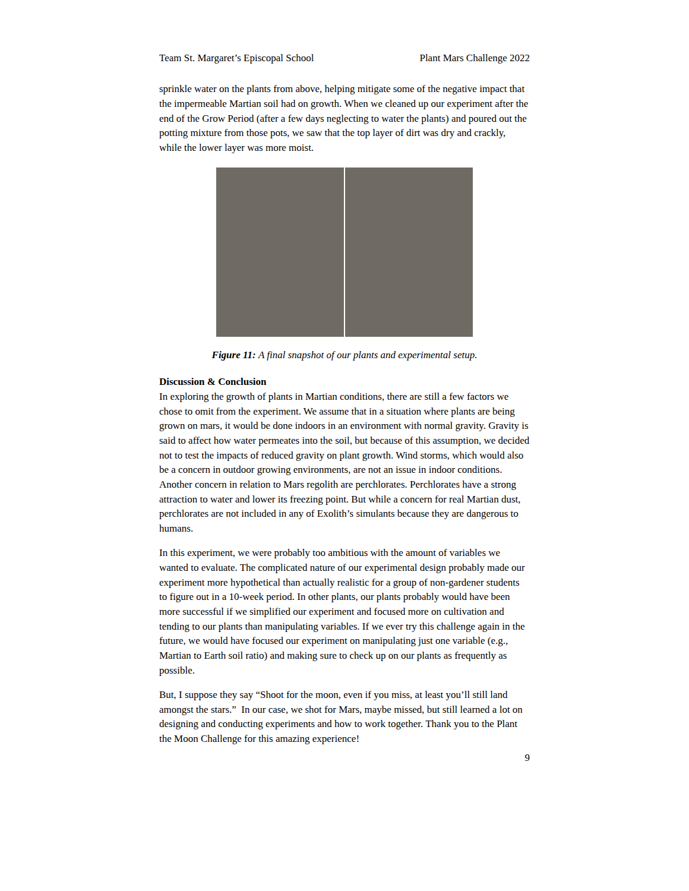Team St. Margaret’s Episcopal School
Plant Mars Challenge 2022
sprinkle water on the plants from above, helping mitigate some of the negative impact that the impermeable Martian soil had on growth. When we cleaned up our experiment after the end of the Grow Period (after a few days neglecting to water the plants) and poured out the potting mixture from those pots, we saw that the top layer of dirt was dry and crackly, while the lower layer was more moist.
Figure 11: A final snapshot of our plants and experimental setup.
Discussion & Conclusion
In exploring the growth of plants in Martian conditions, there are still a few factors we chose to omit from the experiment. We assume that in a situation where plants are being grown on mars, it would be done indoors in an environment with normal gravity. Gravity is said to affect how water permeates into the soil, but because of this assumption, we decided not to test the impacts of reduced gravity on plant growth. Wind storms, which would also be a concern in outdoor growing environments, are not an issue in indoor conditions. Another concern in relation to Mars regolith are perchlorates. Perchlorates have a strong attraction to water and lower its freezing point. But while a concern for real Martian dust, perchlorates are not included in any of Exolith’s simulants because they are dangerous to humans.
In this experiment, we were probably too ambitious with the amount of variables we wanted to evaluate. The complicated nature of our experimental design probably made our experiment more hypothetical than actually realistic for a group of non-gardener students to figure out in a 10-week period. In other plants, our plants probably would have been more successful if we simplified our experiment and focused more on cultivation and tending to our plants than manipulating variables. If we ever try this challenge again in the future, we would have focused our experiment on manipulating just one variable (e.g., Martian to Earth soil ratio) and making sure to check up on our plants as frequently as possible.
But, I suppose they say “Shoot for the moon, even if you miss, at least you’ll still land amongst the stars.” In our case, we shot for Mars, maybe missed, but still learned a lot on designing and conducting experiments and how to work together. Thank you to the Plant the Moon Challenge for this amazing experience!
9